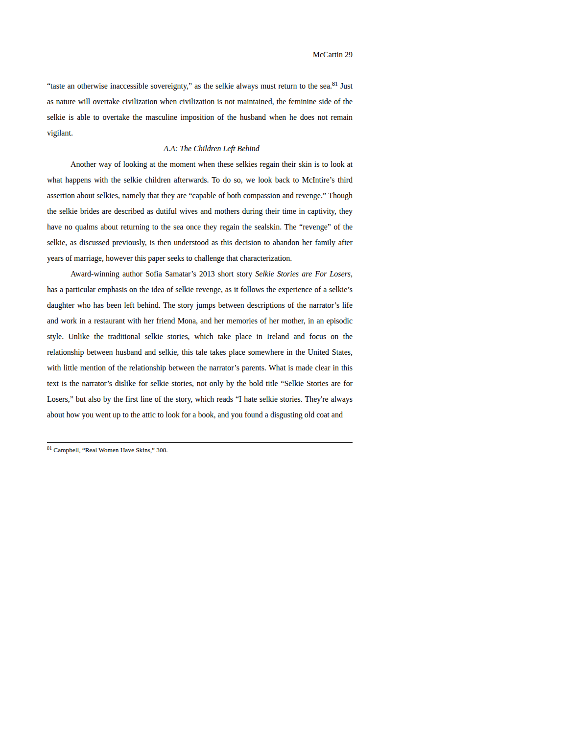McCartin 29
“taste an otherwise inaccessible sovereignty,” as the selkie always must return to the sea.81 Just as nature will overtake civilization when civilization is not maintained, the feminine side of the selkie is able to overtake the masculine imposition of the husband when he does not remain vigilant.
A.A: The Children Left Behind
Another way of looking at the moment when these selkies regain their skin is to look at what happens with the selkie children afterwards. To do so, we look back to McIntire’s third assertion about selkies, namely that they are “capable of both compassion and revenge.” Though the selkie brides are described as dutiful wives and mothers during their time in captivity, they have no qualms about returning to the sea once they regain the sealskin. The “revenge” of the selkie, as discussed previously, is then understood as this decision to abandon her family after years of marriage, however this paper seeks to challenge that characterization.
Award-winning author Sofia Samatar’s 2013 short story Selkie Stories are For Losers, has a particular emphasis on the idea of selkie revenge, as it follows the experience of a selkie’s daughter who has been left behind. The story jumps between descriptions of the narrator’s life and work in a restaurant with her friend Mona, and her memories of her mother, in an episodic style. Unlike the traditional selkie stories, which take place in Ireland and focus on the relationship between husband and selkie, this tale takes place somewhere in the United States, with little mention of the relationship between the narrator’s parents. What is made clear in this text is the narrator’s dislike for selkie stories, not only by the bold title “Selkie Stories are for Losers,” but also by the first line of the story, which reads “I hate selkie stories. They're always about how you went up to the attic to look for a book, and you found a disgusting old coat and
81 Campbell, “Real Women Have Skins,” 308.